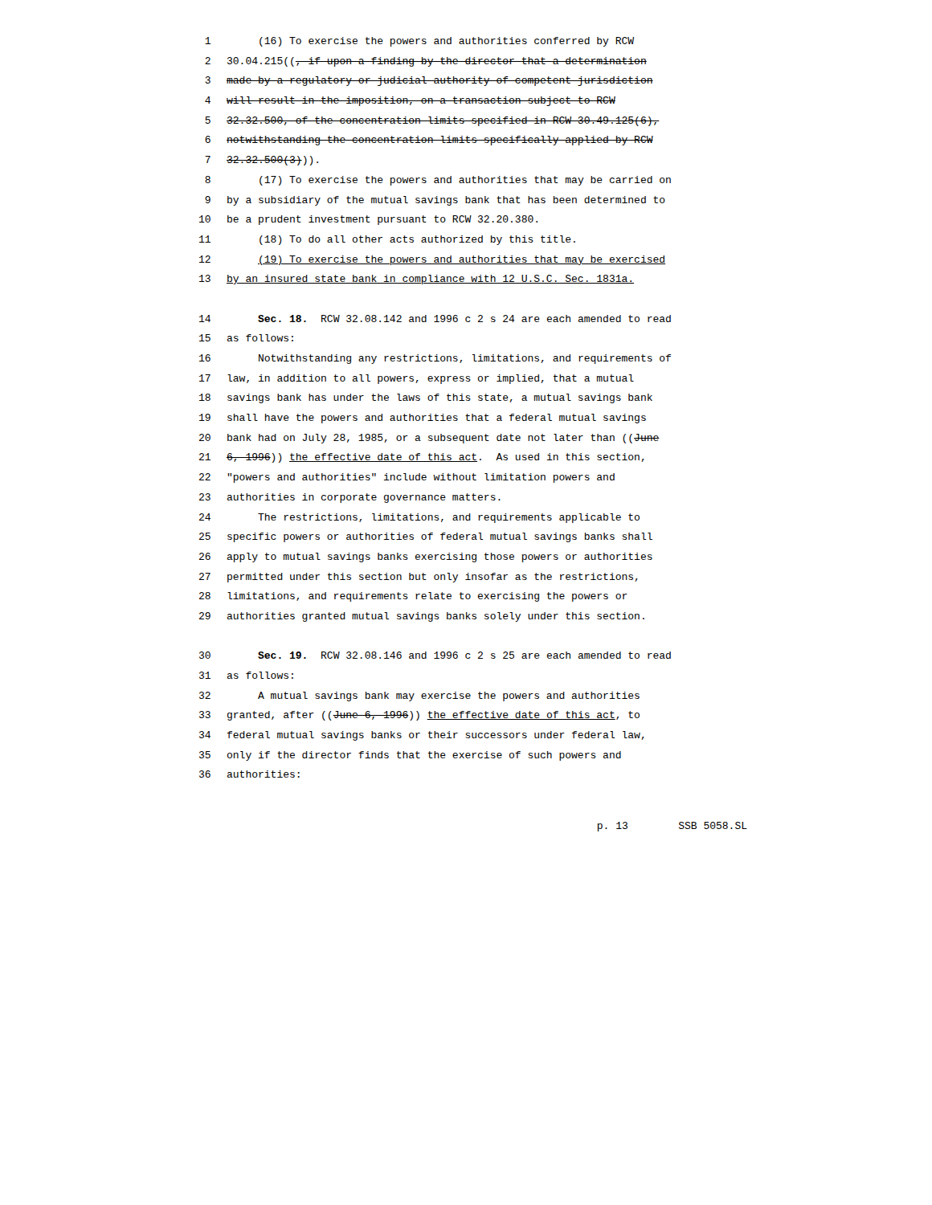1 (16) To exercise the powers and authorities conferred by RCW
230.04.215((, if upon a finding by the director that a determination
3 made by a regulatory or judicial authority of competent jurisdiction
4 will result in the imposition, on a transaction subject to RCW
532.32.500, of the concentration limits specified in RCW 30.49.125(6),
6 notwithstanding the concentration limits specifically applied by RCW
732.32.500(3))).
8 (17) To exercise the powers and authorities that may be carried on
9 by a subsidiary of the mutual savings bank that has been determined to
10 be a prudent investment pursuant to RCW 32.20.380.
11 (18) To do all other acts authorized by this title.
12 (19) To exercise the powers and authorities that may be exercised
13 by an insured state bank in compliance with 12 U.S.C. Sec. 1831a.
14 Sec. 18. RCW 32.08.142 and 1996 c 2 s 24 are each amended to read
15 as follows:
16 Notwithstanding any restrictions, limitations, and requirements of
17 law, in addition to all powers, express or implied, that a mutual
18 savings bank has under the laws of this state, a mutual savings bank
19 shall have the powers and authorities that a federal mutual savings
20 bank had on July 28, 1985, or a subsequent date not later than ((June
216, 1996)) the effective date of this act. As used in this section,
22"powers and authorities" include without limitation powers and
23 authorities in corporate governance matters.
24 The restrictions, limitations, and requirements applicable to
25 specific powers or authorities of federal mutual savings banks shall
26 apply to mutual savings banks exercising those powers or authorities
27 permitted under this section but only insofar as the restrictions,
28 limitations, and requirements relate to exercising the powers or
29 authorities granted mutual savings banks solely under this section.
30 Sec. 19. RCW 32.08.146 and 1996 c 2 s 25 are each amended to read
31 as follows:
32 A mutual savings bank may exercise the powers and authorities
33 granted, after ((June 6, 1996)) the effective date of this act, to
34 federal mutual savings banks or their successors under federal law,
35 only if the director finds that the exercise of such powers and
36 authorities:
p. 13 SSB 5058.SL